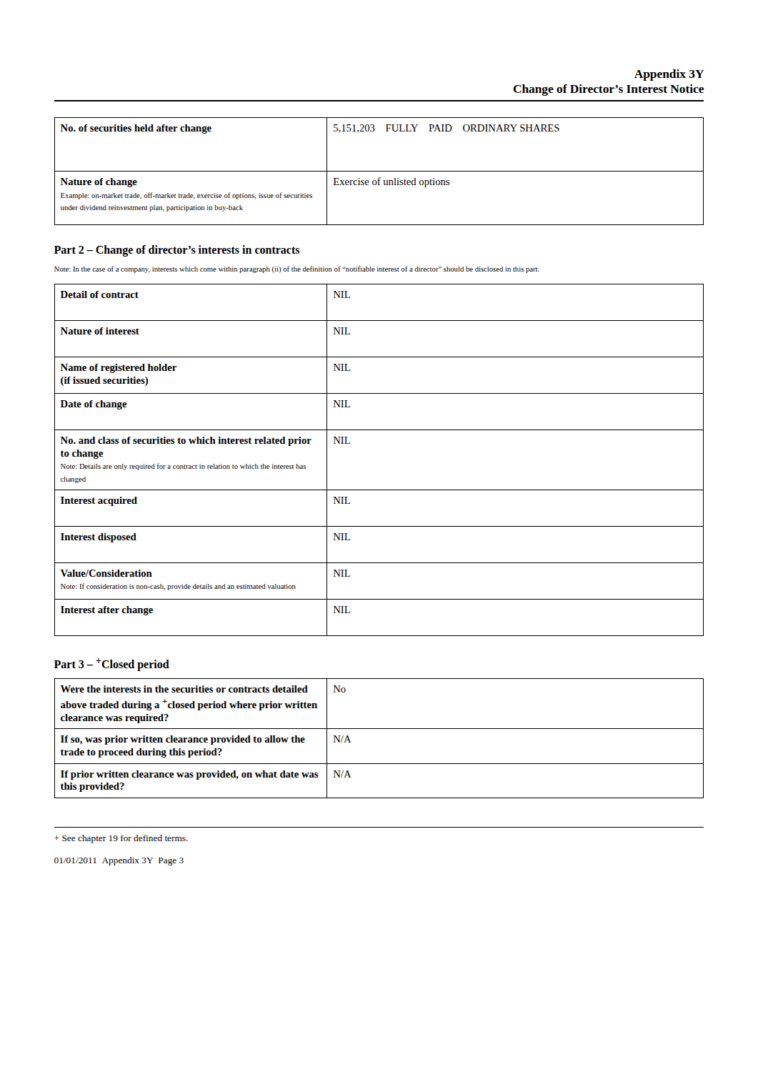Appendix 3Y
Change of Director’s Interest Notice
| No. of securities held after change | 5,151,203 FULLY PAID ORDINARY SHARES |
| Nature of change Example: on-market trade, off-market trade, exercise of options, issue of securities under dividend reinvestment plan, participation in buy-back | Exercise of unlisted options |
Part 2 – Change of director’s interests in contracts
Note: In the case of a company, interests which come within paragraph (ii) of the definition of “notifiable interest of a director” should be disclosed in this part.
| Detail of contract | NIL |
| Nature of interest | NIL |
| Name of registered holder (if issued securities) | NIL |
| Date of change | NIL |
| No. and class of securities to which interest related prior to change Note: Details are only required for a contract in relation to which the interest has changed | NIL |
| Interest acquired | NIL |
| Interest disposed | NIL |
| Value/Consideration Note: If consideration is non-cash, provide details and an estimated valuation | NIL |
| Interest after change | NIL |
Part 3 – +Closed period
| Were the interests in the securities or contracts detailed above traded during a + closed period where prior written clearance was required? | No |
| If so, was prior written clearance provided to allow the trade to proceed during this period? | N/A |
| If prior written clearance was provided, on what date was this provided? | N/A |
+ See chapter 19 for defined terms.
01/01/2011 Appendix 3Y Page 3